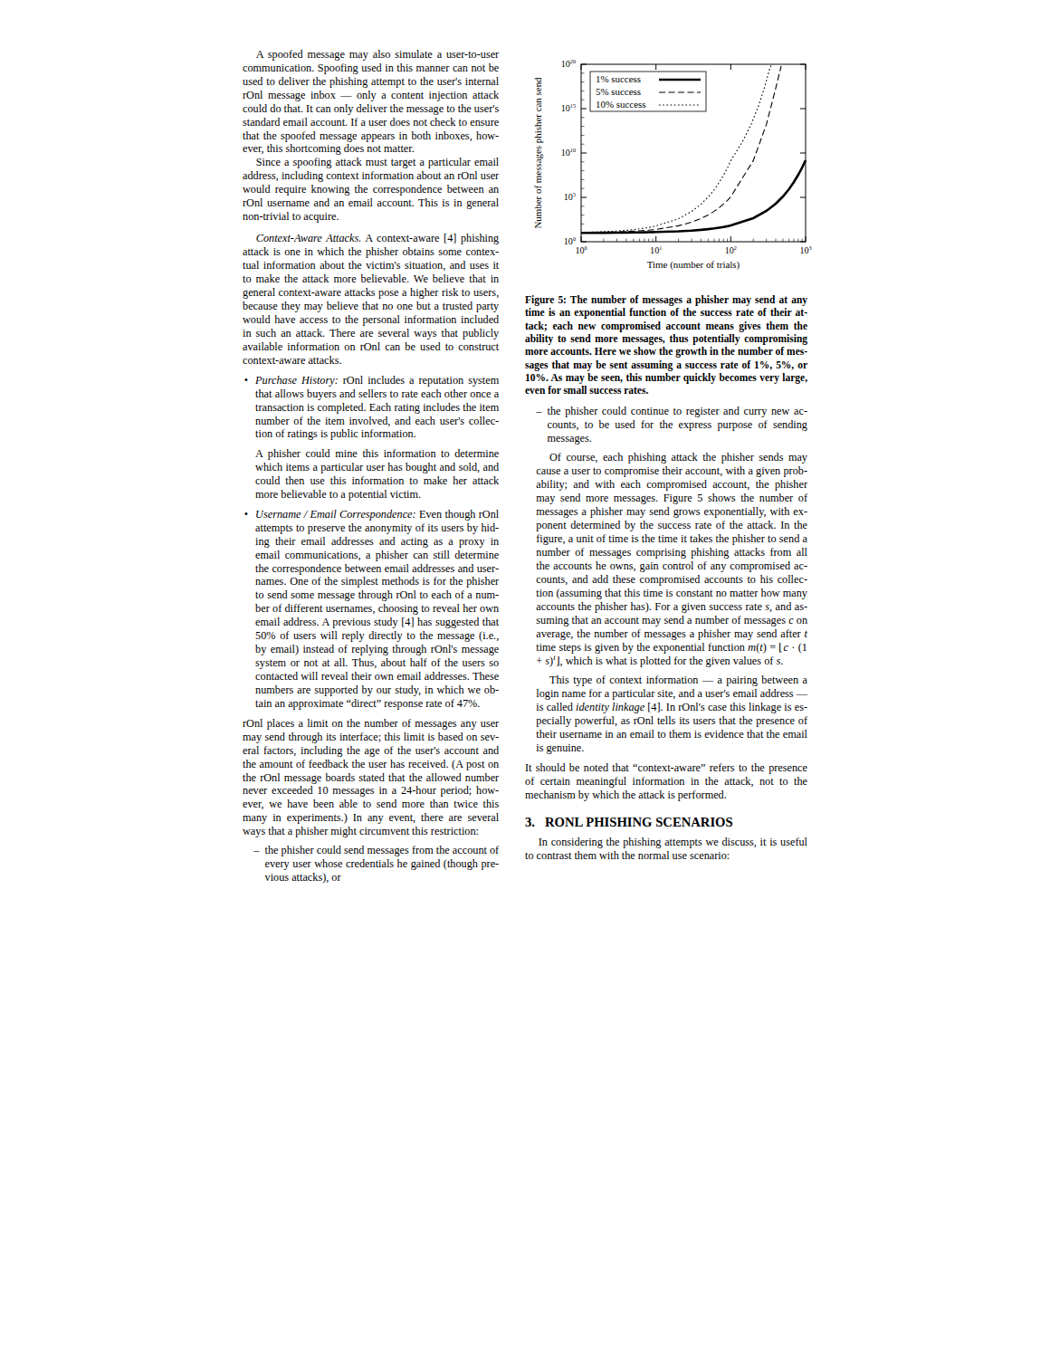A spoofed message may also simulate a user-to-user communication. Spoofing used in this manner can not be used to deliver the phishing attempt to the user's internal rOnl message inbox — only a content injection attack could do that. It can only deliver the message to the user's standard email account. If a user does not check to ensure that the spoofed message appears in both inboxes, however, this shortcoming does not matter.
Since a spoofing attack must target a particular email address, including context information about an rOnl user would require knowing the correspondence between an rOnl username and an email account. This is in general non-trivial to acquire.
Context-Aware Attacks. A context-aware [4] phishing attack is one in which the phisher obtains some contextual information about the victim's situation, and uses it to make the attack more believable. We believe that in general context-aware attacks pose a higher risk to users, because they may believe that no one but a trusted party would have access to the personal information included in such an attack. There are several ways that publicly available information on rOnl can be used to construct context-aware attacks.
Purchase History: rOnl includes a reputation system that allows buyers and sellers to rate each other once a transaction is completed. Each rating includes the item number of the item involved, and each user's collection of ratings is public information.
A phisher could mine this information to determine which items a particular user has bought and sold, and could then use this information to make her attack more believable to a potential victim.
Username / Email Correspondence: Even though rOnl attempts to preserve the anonymity of its users by hiding their email addresses and acting as a proxy in email communications, a phisher can still determine the correspondence between email addresses and usernames. One of the simplest methods is for the phisher to send some message through rOnl to each of a number of different usernames, choosing to reveal her own email address. A previous study [4] has suggested that 50% of users will reply directly to the message (i.e., by email) instead of replying through rOnl's message system or not at all. Thus, about half of the users so contacted will reveal their own email addresses. These numbers are supported by our study, in which we obtain an approximate “direct” response rate of 47%.
rOnl places a limit on the number of messages any user may send through its interface; this limit is based on several factors, including the age of the user's account and the amount of feedback the user has received. (A post on the rOnl message boards stated that the allowed number never exceeded 10 messages in a 24-hour period; however, we have been able to send more than twice this many in experiments.) In any event, there are several ways that a phisher might circumvent this restriction:
the phisher could send messages from the account of every user whose credentials he gained (though previous attacks), or
100 105 1010 1015 1020 100 101 102 103 Time (number of trials) Number of messages phisher can send 1% success 5% success 10% success
Figure 5: The number of messages a phisher may send at any time is an exponential function of the success rate of their attack; each new compromised account means gives them the ability to send more messages, thus potentially compromising more accounts. Here we show the growth in the number of messages that may be sent assuming a success rate of 1%, 5%, or 10%. As may be seen, this number quickly becomes very large, even for small success rates.
the phisher could continue to register and curry new accounts, to be used for the express purpose of sending messages.
Of course, each phishing attack the phisher sends may cause a user to compromise their account, with a given probability; and with each compromised account, the phisher may send more messages. Figure 5 shows the number of messages a phisher may send grows exponentially, with exponent determined by the success rate of the attack. In the figure, a unit of time is the time it takes the phisher to send a number of messages comprising phishing attacks from all the accounts he owns, gain control of any compromised accounts, and add these compromised accounts to his collection (assuming that this time is constant no matter how many accounts the phisher has). For a given success rate s, and assuming that an account may send a number of messages c on average, the number of messages a phisher may send after t time steps is given by the exponential function m(t) = ⌊c · (1 + s)t⌋, which is what is plotted for the given values of s.
This type of context information — a pairing between a login name for a particular site, and a user's email address — is called identity linkage [4]. In rOnl's case this linkage is especially powerful, as rOnl tells its users that the presence of their username in an email to them is evidence that the email is genuine.
It should be noted that “context-aware” refers to the presence of certain meaningful information in the attack, not to the mechanism by which the attack is performed.
3. RONL PHISHING SCENARIOS
In considering the phishing attempts we discuss, it is useful to contrast them with the normal use scenario: